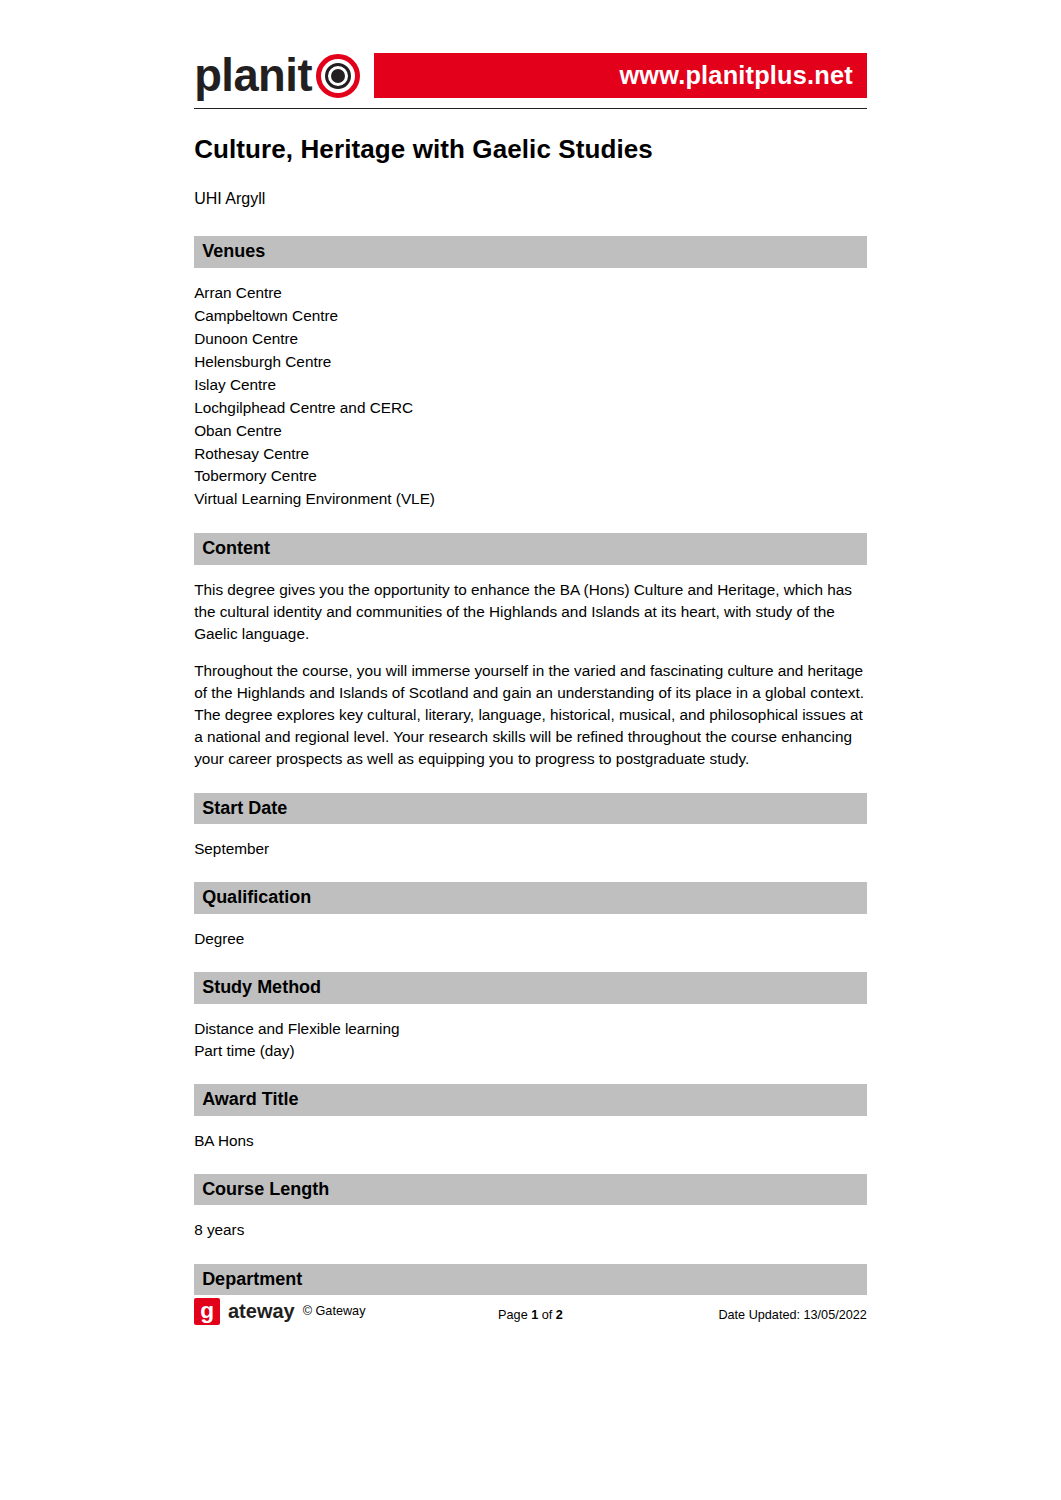planit
www.planitplus.net
Culture, Heritage with Gaelic Studies
UHI Argyll
Venues
Arran Centre
Campbeltown Centre
Dunoon Centre
Helensburgh Centre
Islay Centre
Lochgilphead Centre and CERC
Oban Centre
Rothesay Centre
Tobermory Centre
Virtual Learning Environment (VLE)
Content
This degree gives you the opportunity to enhance the BA (Hons) Culture and Heritage, which has the cultural identity and communities of the Highlands and Islands at its heart, with study of the Gaelic language.
Throughout the course, you will immerse yourself in the varied and fascinating culture and heritage of the Highlands and Islands of Scotland and gain an understanding of its place in a global context. The degree explores key cultural, literary, language, historical, musical, and philosophical issues at a national and regional level. Your research skills will be refined throughout the course enhancing your career prospects as well as equipping you to progress to postgraduate study.
Start Date
September
Qualification
Degree
Study Method
Distance and Flexible learning
Part time (day)
Award Title
BA Hons
Course Length
8 years
Department
gateway © Gateway
Page 1 of 2
Date Updated: 13/05/2022